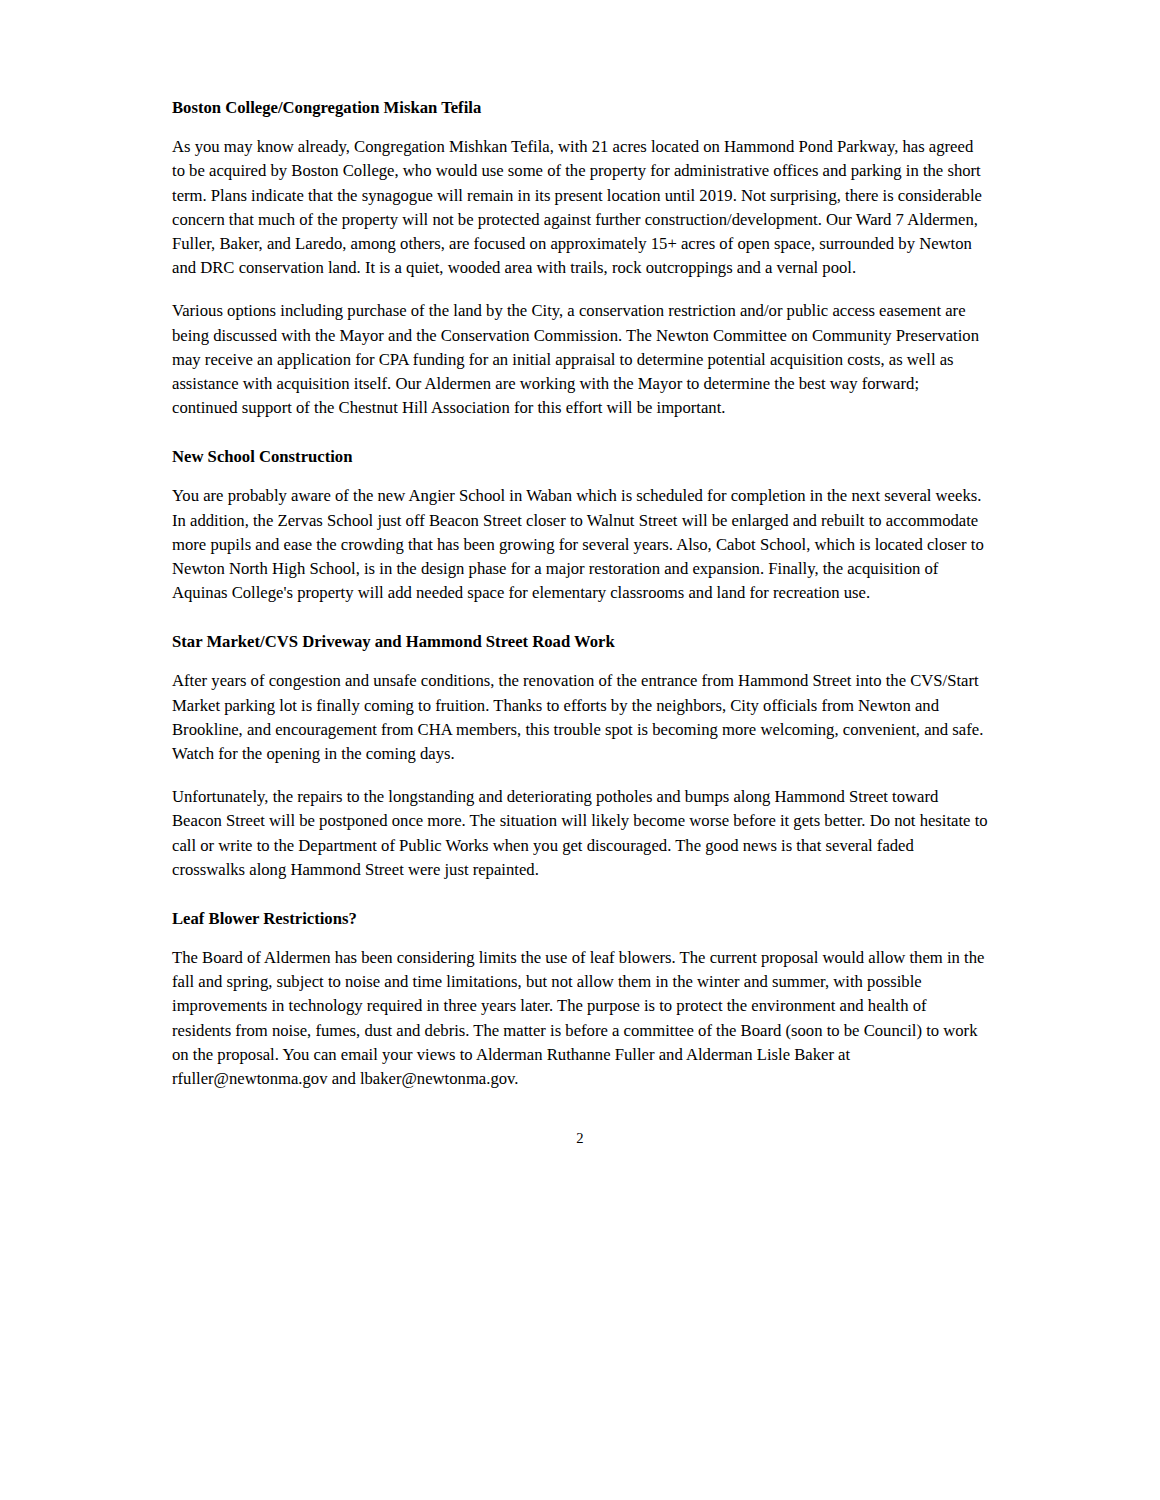Boston College/Congregation Miskan Tefila
As you may know already, Congregation Mishkan Tefila, with 21 acres located on Hammond Pond Parkway, has agreed to be acquired by Boston College, who would use some of the property for administrative offices and parking in the short term. Plans indicate that the synagogue will remain in its present location until 2019. Not surprising, there is considerable concern that much of the property will not be protected against further construction/development. Our Ward 7 Aldermen, Fuller, Baker, and Laredo, among others, are focused on approximately 15+ acres of open space, surrounded by Newton and DRC conservation land. It is a quiet, wooded area with trails, rock outcroppings and a vernal pool.
Various options including purchase of the land by the City, a conservation restriction and/or public access easement are being discussed with the Mayor and the Conservation Commission. The Newton Committee on Community Preservation may receive an application for CPA funding for an initial appraisal to determine potential acquisition costs, as well as assistance with acquisition itself. Our Aldermen are working with the Mayor to determine the best way forward; continued support of the Chestnut Hill Association for this effort will be important.
New School Construction
You are probably aware of the new Angier School in Waban which is scheduled for completion in the next several weeks. In addition, the Zervas School just off Beacon Street closer to Walnut Street will be enlarged and rebuilt to accommodate more pupils and ease the crowding that has been growing for several years. Also, Cabot School, which is located closer to Newton North High School, is in the design phase for a major restoration and expansion. Finally, the acquisition of Aquinas College's property will add needed space for elementary classrooms and land for recreation use.
Star Market/CVS Driveway and Hammond Street Road Work
After years of congestion and unsafe conditions, the renovation of the entrance from Hammond Street into the CVS/Start Market parking lot is finally coming to fruition. Thanks to efforts by the neighbors, City officials from Newton and Brookline, and encouragement from CHA members, this trouble spot is becoming more welcoming, convenient, and safe. Watch for the opening in the coming days.
Unfortunately, the repairs to the longstanding and deteriorating potholes and bumps along Hammond Street toward Beacon Street will be postponed once more. The situation will likely become worse before it gets better. Do not hesitate to call or write to the Department of Public Works when you get discouraged. The good news is that several faded crosswalks along Hammond Street were just repainted.
Leaf Blower Restrictions?
The Board of Aldermen has been considering limits the use of leaf blowers. The current proposal would allow them in the fall and spring, subject to noise and time limitations, but not allow them in the winter and summer, with possible improvements in technology required in three years later. The purpose is to protect the environment and health of residents from noise, fumes, dust and debris. The matter is before a committee of the Board (soon to be Council) to work on the proposal. You can email your views to Alderman Ruthanne Fuller and Alderman Lisle Baker at rfuller@newtonma.gov and lbaker@newtonma.gov.
2